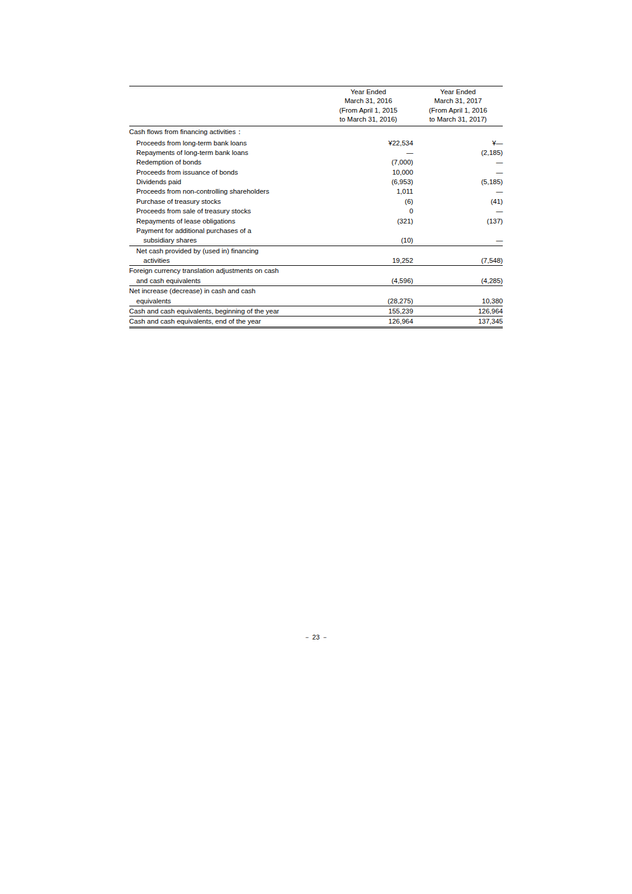| | Year Ended March 31, 2016 (From April 1, 2015 to March 31, 2016) | Year Ended March 31, 2017 (From April 1, 2016 to March 31, 2017) |
| --- | --- | --- |
| Cash flows from financing activities： | | |
| Proceeds from long-term bank loans | ¥22,534 | ¥— |
| Repayments of long-term bank loans | — | (2,185) |
| Redemption of bonds | (7,000) | — |
| Proceeds from issuance of bonds | 10,000 | — |
| Dividends paid | (6,953) | (5,185) |
| Proceeds from non-controlling shareholders | 1,011 | — |
| Purchase of treasury stocks | (6) | (41) |
| Proceeds from sale of treasury stocks | 0 | — |
| Repayments of lease obligations | (321) | (137) |
| Payment for additional purchases of a | | |
| subsidiary shares | (10) | — |
| Net cash provided by (used in) financing | | |
| activities | 19,252 | (7,548) |
| Foreign currency translation adjustments on cash | | |
| and cash equivalents | (4,596) | (4,285) |
| Net increase (decrease) in cash and cash | | |
| equivalents | (28,275) | 10,380 |
| Cash and cash equivalents, beginning of the year | 155,239 | 126,964 |
| Cash and cash equivalents, end of the year | 126,964 | 137,345 |
－ 23 －